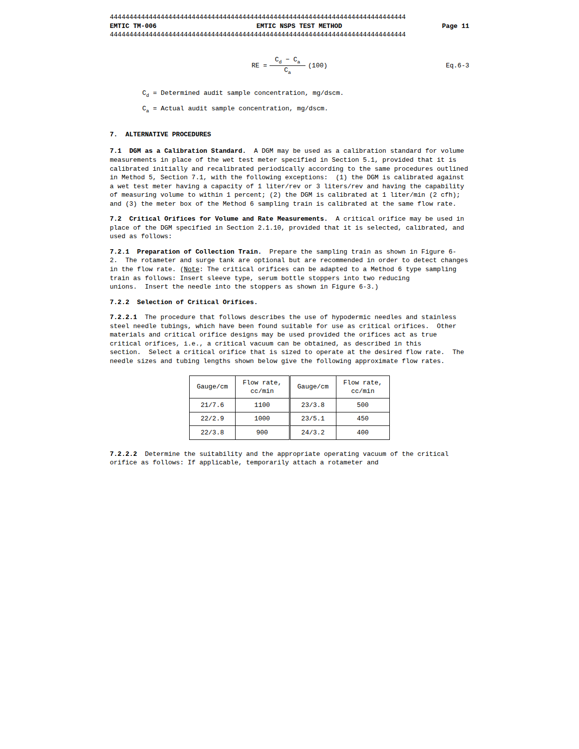4444444444444444444444444444444444444444444444444444444444444444444444444444
EMTIC TM-006 EMTIC NSPS TEST METHOD Page 11
4444444444444444444444444444444444444444444444444444444444444444444444444444
RE = Cd − Ca Ca (100)
Eq.6-3
Cd = Determined audit sample concentration, mg/dscm.
Ca = Actual audit sample concentration, mg/dscm.
7. ALTERNATIVE PROCEDURES
7.1 DGM as a Calibration Standard.
A DGM may be used as a calibration standard for volume measurements in place of the wet test meter specified in Section 5.1, provided that it is calibrated initially and recalibrated periodically according to the same procedures outlined in Method 5, Section 7.1, with the following exceptions: (1) the DGM is calibrated against a wet test meter having a capacity of 1 liter/rev or 3 liters/rev and having the capability of measuring volume to within 1 percent; (2) the DGM is calibrated at 1 liter/min (2 cfh); and (3) the meter box of the Method 6 sampling train is calibrated at the same flow rate.
7.2 Critical Orifices for Volume and Rate Measurements.
A critical orifice may be used in place of the DGM specified in Section 2.1.10, provided that it is selected, calibrated, and used as follows:
7.2.1 Preparation of Collection Train.
Prepare the sampling train as shown in Figure 6-2. The rotameter and surge tank are optional but are recommended in order to detect changes in the flow rate. (Note: The critical orifices can be adapted to a Method 6 type sampling train as follows: Insert sleeve type, serum bottle stoppers into two reducing unions. Insert the needle into the stoppers as shown in Figure 6-3.)
7.2.2 Selection of Critical Orifices.
7.2.2.1
The procedure that follows describes the use of hypodermic needles and stainless steel needle tubings, which have been found suitable for use as critical orifices. Other materials and critical orifice designs may be used provided the orifices act as true critical orifices, i.e., a critical vacuum can be obtained, as described in this section. Select a critical orifice that is sized to operate at the desired flow rate. The needle sizes and tubing lengths shown below give the following approximate flow rates.
| Gauge/cm | Flow rate, cc/min | Gauge/cm | Flow rate, cc/min |
| --- | --- | --- | --- |
| 21/7.6 | 1100 | 23/3.8 | 500 |
| 22/2.9 | 1000 | 23/5.1 | 450 |
| 22/3.8 | 900 | 24/3.2 | 400 |
7.2.2.2
Determine the suitability and the appropriate operating vacuum of the critical orifice as follows: If applicable, temporarily attach a rotameter and